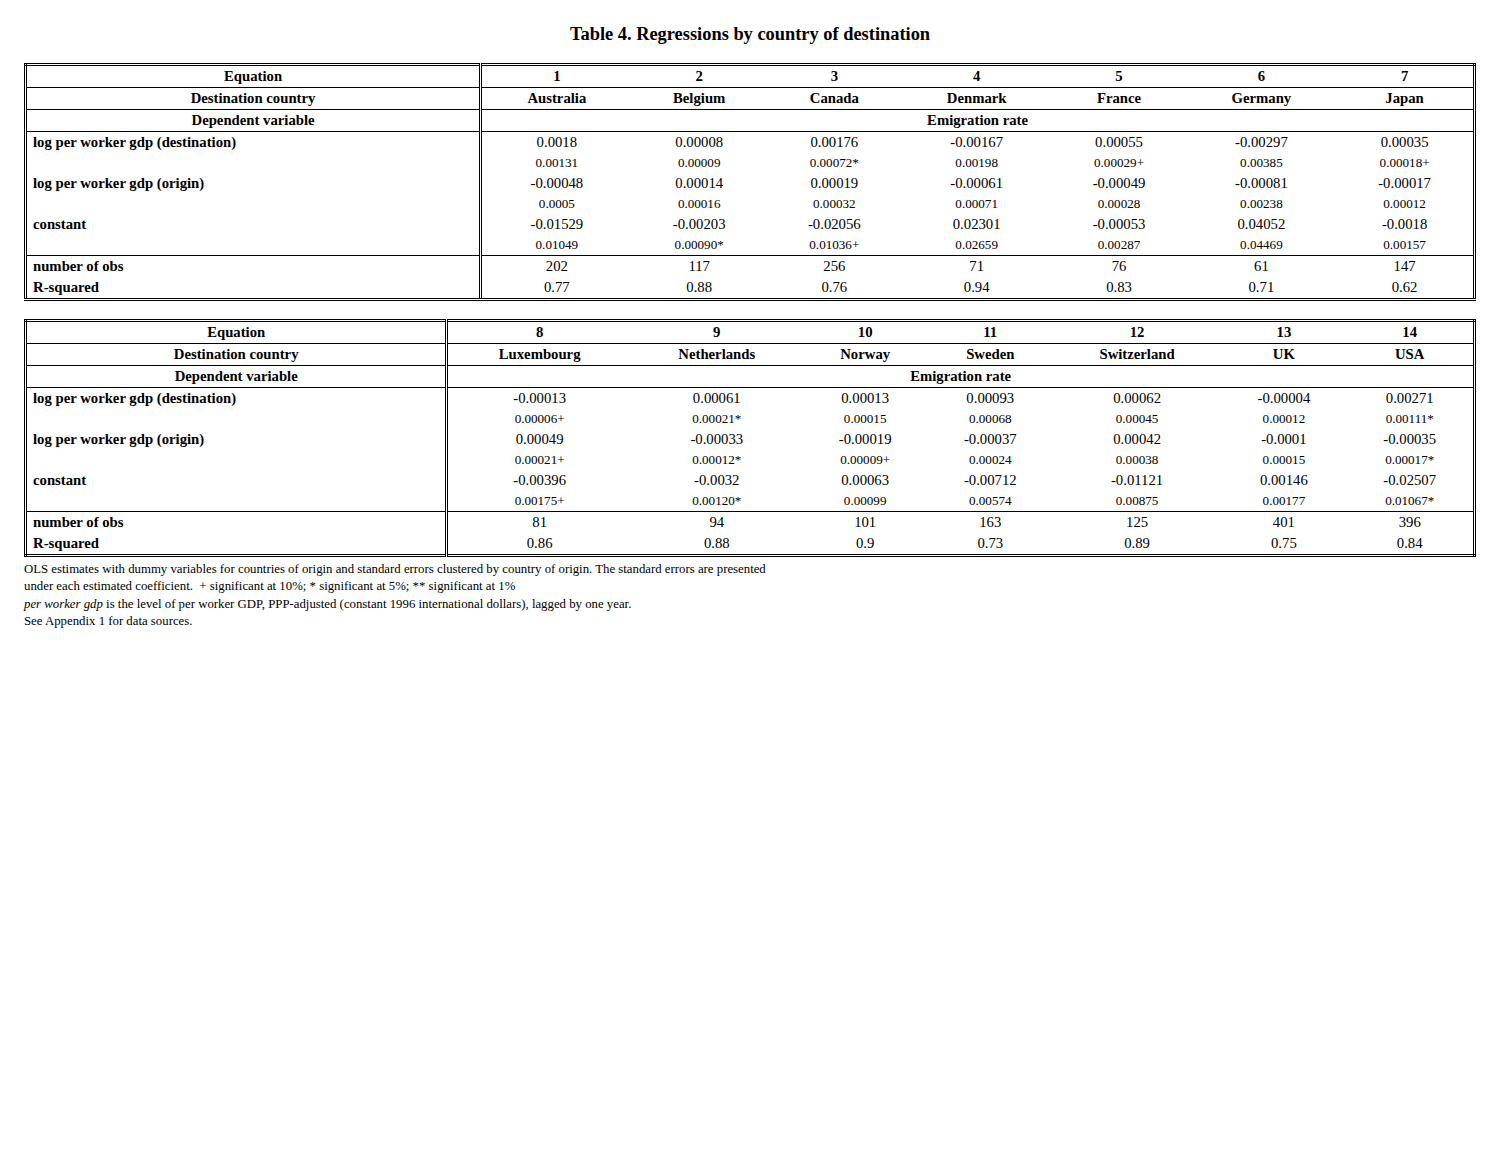Table 4. Regressions by country of destination
| Equation | 1 | 2 | 3 | 4 | 5 | 6 | 7 |
| Destination country | Australia | Belgium | Canada | Denmark | France | Germany | Japan |
| Dependent variable | Emigration rate |
| log per worker gdp (destination) | 0.0018 | 0.00008 | 0.00176 | -0.00167 | 0.00055 | -0.00297 | 0.00035 |
| | 0.00131 | 0.00009 | 0.00072* | 0.00198 | 0.00029+ | 0.00385 | 0.00018+ |
| log per worker gdp (origin) | -0.00048 | 0.00014 | 0.00019 | -0.00061 | -0.00049 | -0.00081 | -0.00017 |
| | 0.0005 | 0.00016 | 0.00032 | 0.00071 | 0.00028 | 0.00238 | 0.00012 |
| constant | -0.01529 | -0.00203 | -0.02056 | 0.02301 | -0.00053 | 0.04052 | -0.0018 |
| | 0.01049 | 0.00090* | 0.01036+ | 0.02659 | 0.00287 | 0.04469 | 0.00157 |
| number of obs | 202 | 117 | 256 | 71 | 76 | 61 | 147 |
| R-squared | 0.77 | 0.88 | 0.76 | 0.94 | 0.83 | 0.71 | 0.62 |
| Equation | 8 | 9 | 10 | 11 | 12 | 13 | 14 |
| Destination country | Luxembourg | Netherlands | Norway | Sweden | Switzerland | UK | USA |
| Dependent variable | Emigration rate |
| log per worker gdp (destination) | -0.00013 | 0.00061 | 0.00013 | 0.00093 | 0.00062 | -0.00004 | 0.00271 |
| | 0.00006+ | 0.00021* | 0.00015 | 0.00068 | 0.00045 | 0.00012 | 0.00111* |
| log per worker gdp (origin) | 0.00049 | -0.00033 | -0.00019 | -0.00037 | 0.00042 | -0.0001 | -0.00035 |
| | 0.00021+ | 0.00012* | 0.00009+ | 0.00024 | 0.00038 | 0.00015 | 0.00017* |
| constant | -0.00396 | -0.0032 | 0.00063 | -0.00712 | -0.01121 | 0.00146 | -0.02507 |
| | 0.00175+ | 0.00120* | 0.00099 | 0.00574 | 0.00875 | 0.00177 | 0.01067* |
| number of obs | 81 | 94 | 101 | 163 | 125 | 401 | 396 |
| R-squared | 0.86 | 0.88 | 0.9 | 0.73 | 0.89 | 0.75 | 0.84 |
OLS estimates with dummy variables for countries of origin and standard errors clustered by country of origin. The standard errors are presented
under each estimated coefficient. + significant at 10%; * significant at 5%; ** significant at 1%
per worker gdp is the level of per worker GDP, PPP-adjusted (constant 1996 international dollars), lagged by one year.
See Appendix 1 for data sources.